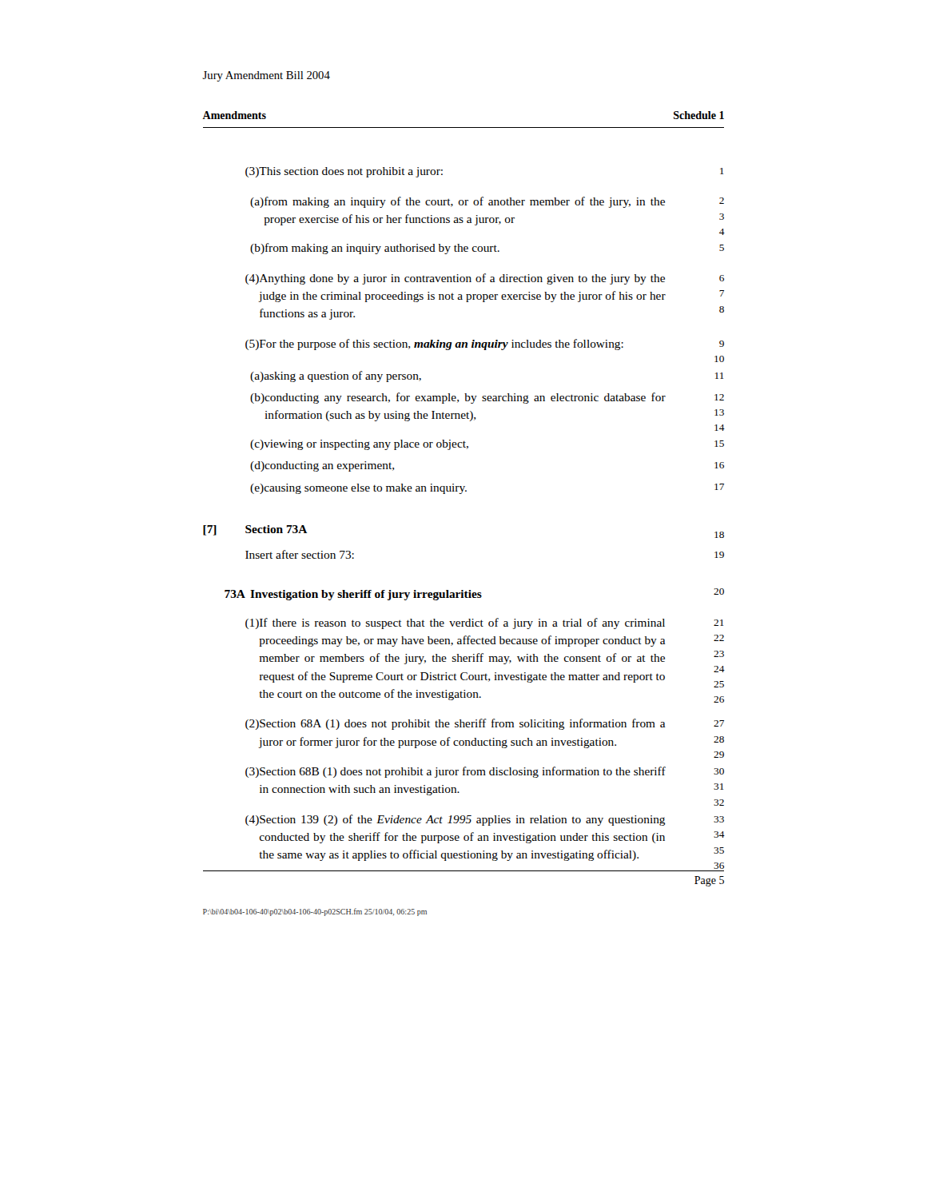Jury Amendment Bill 2004
Amendments Schedule 1
(3)
This section does not prohibit a juror:
1
(a)
from making an inquiry of the court, or of another member of the jury, in the proper exercise of his or her functions as a juror, or
2 3 4
(b)
from making an inquiry authorised by the court.
5
(4)
Anything done by a juror in contravention of a direction given to the jury by the judge in the criminal proceedings is not a proper exercise by the juror of his or her functions as a juror.
6 7 8
(5)
For the purpose of this section, making an inquiry includes the following:
9 10
(a)
asking a question of any person,
11
(b)
conducting any research, for example, by searching an electronic database for information (such as by using the Internet),
12 13 14
(c)
viewing or inspecting any place or object,
15
(d)
conducting an experiment,
16
(e)
causing someone else to make an inquiry.
17
[7] Section 73A
18
Insert after section 73:
19
73A Investigation by sheriff of jury irregularities
20
(1)
If there is reason to suspect that the verdict of a jury in a trial of any criminal proceedings may be, or may have been, affected because of improper conduct by a member or members of the jury, the sheriff may, with the consent of or at the request of the Supreme Court or District Court, investigate the matter and report to the court on the outcome of the investigation.
21 22 23 24 25 26
(2)
Section 68A (1) does not prohibit the sheriff from soliciting information from a juror or former juror for the purpose of conducting such an investigation.
27 28 29
(3)
Section 68B (1) does not prohibit a juror from disclosing information to the sheriff in connection with such an investigation.
30 31 32
(4)
Section 139 (2) of the Evidence Act 1995 applies in relation to any questioning conducted by the sheriff for the purpose of an investigation under this section (in the same way as it applies to official questioning by an investigating official).
33 34 35 36
Page 5
P:\bi\04\b04-106-40\p02\b04-106-40-p02SCH.fm 25/10/04, 06:25 pm